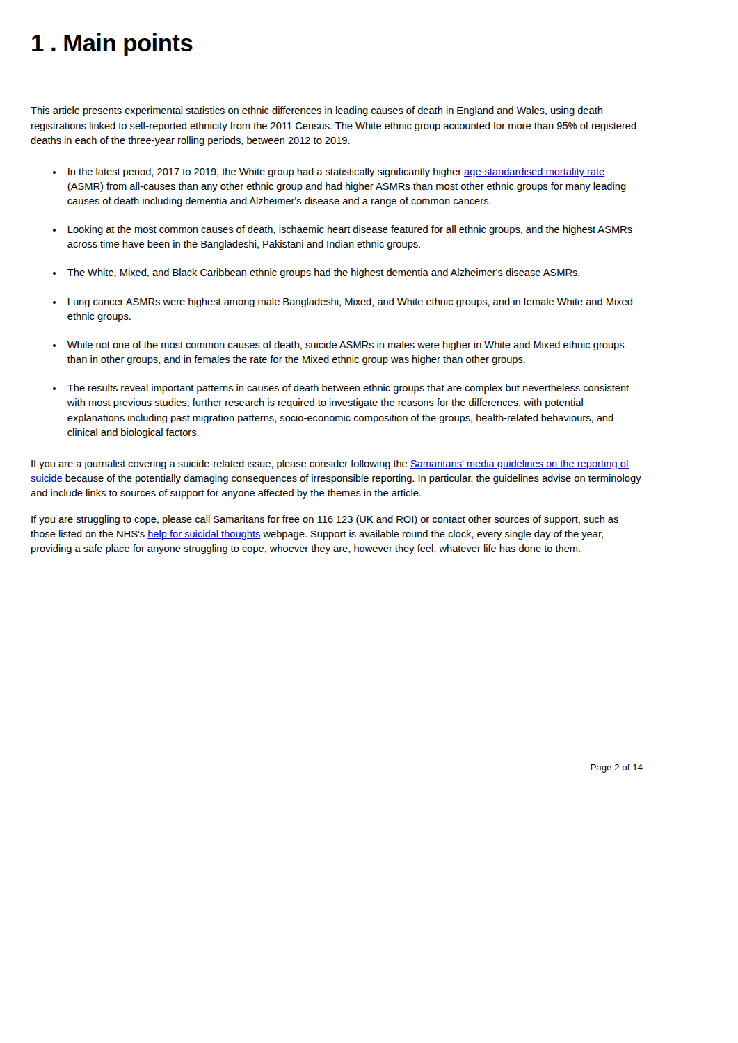1 . Main points
This article presents experimental statistics on ethnic differences in leading causes of death in England and Wales, using death registrations linked to self-reported ethnicity from the 2011 Census. The White ethnic group accounted for more than 95% of registered deaths in each of the three-year rolling periods, between 2012 to 2019.
In the latest period, 2017 to 2019, the White group had a statistically significantly higher age-standardised mortality rate (ASMR) from all-causes than any other ethnic group and had higher ASMRs than most other ethnic groups for many leading causes of death including dementia and Alzheimer's disease and a range of common cancers.
Looking at the most common causes of death, ischaemic heart disease featured for all ethnic groups, and the highest ASMRs across time have been in the Bangladeshi, Pakistani and Indian ethnic groups.
The White, Mixed, and Black Caribbean ethnic groups had the highest dementia and Alzheimer's disease ASMRs.
Lung cancer ASMRs were highest among male Bangladeshi, Mixed, and White ethnic groups, and in female White and Mixed ethnic groups.
While not one of the most common causes of death, suicide ASMRs in males were higher in White and Mixed ethnic groups than in other groups, and in females the rate for the Mixed ethnic group was higher than other groups.
The results reveal important patterns in causes of death between ethnic groups that are complex but nevertheless consistent with most previous studies; further research is required to investigate the reasons for the differences, with potential explanations including past migration patterns, socio-economic composition of the groups, health-related behaviours, and clinical and biological factors.
If you are a journalist covering a suicide-related issue, please consider following the Samaritans' media guidelines on the reporting of suicide because of the potentially damaging consequences of irresponsible reporting. In particular, the guidelines advise on terminology and include links to sources of support for anyone affected by the themes in the article.
If you are struggling to cope, please call Samaritans for free on 116 123 (UK and ROI) or contact other sources of support, such as those listed on the NHS's help for suicidal thoughts webpage. Support is available round the clock, every single day of the year, providing a safe place for anyone struggling to cope, whoever they are, however they feel, whatever life has done to them.
Page 2 of 14